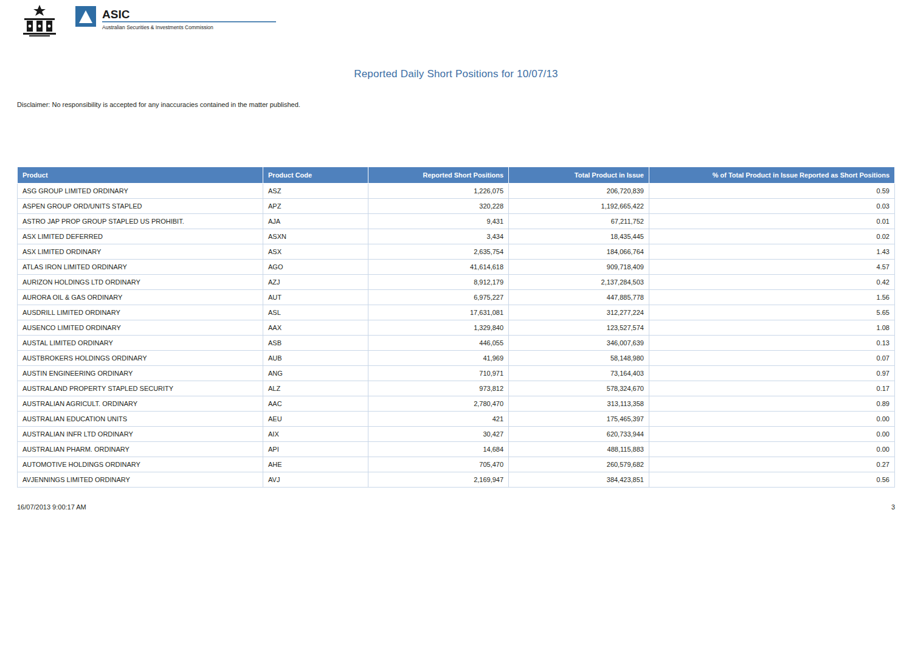ASIC Australian Securities & Investments Commission
Reported Daily Short Positions for 10/07/13
Disclaimer: No responsibility is accepted for any inaccuracies contained in the matter published.
| Product | Product Code | Reported Short Positions | Total Product in Issue | % of Total Product in Issue Reported as Short Positions |
| --- | --- | --- | --- | --- |
| ASG GROUP LIMITED ORDINARY | ASZ | 1,226,075 | 206,720,839 | 0.59 |
| ASPEN GROUP ORD/UNITS STAPLED | APZ | 320,228 | 1,192,665,422 | 0.03 |
| ASTRO JAP PROP GROUP STAPLED US PROHIBIT. | AJA | 9,431 | 67,211,752 | 0.01 |
| ASX LIMITED DEFERRED | ASXN | 3,434 | 18,435,445 | 0.02 |
| ASX LIMITED ORDINARY | ASX | 2,635,754 | 184,066,764 | 1.43 |
| ATLAS IRON LIMITED ORDINARY | AGO | 41,614,618 | 909,718,409 | 4.57 |
| AURIZON HOLDINGS LTD ORDINARY | AZJ | 8,912,179 | 2,137,284,503 | 0.42 |
| AURORA OIL & GAS ORDINARY | AUT | 6,975,227 | 447,885,778 | 1.56 |
| AUSDRILL LIMITED ORDINARY | ASL | 17,631,081 | 312,277,224 | 5.65 |
| AUSENCO LIMITED ORDINARY | AAX | 1,329,840 | 123,527,574 | 1.08 |
| AUSTAL LIMITED ORDINARY | ASB | 446,055 | 346,007,639 | 0.13 |
| AUSTBROKERS HOLDINGS ORDINARY | AUB | 41,969 | 58,148,980 | 0.07 |
| AUSTIN ENGINEERING ORDINARY | ANG | 710,971 | 73,164,403 | 0.97 |
| AUSTRALAND PROPERTY STAPLED SECURITY | ALZ | 973,812 | 578,324,670 | 0.17 |
| AUSTRALIAN AGRICULT. ORDINARY | AAC | 2,780,470 | 313,113,358 | 0.89 |
| AUSTRALIAN EDUCATION UNITS | AEU | 421 | 175,465,397 | 0.00 |
| AUSTRALIAN INFR LTD ORDINARY | AIX | 30,427 | 620,733,944 | 0.00 |
| AUSTRALIAN PHARM. ORDINARY | API | 14,684 | 488,115,883 | 0.00 |
| AUTOMOTIVE HOLDINGS ORDINARY | AHE | 705,470 | 260,579,682 | 0.27 |
| AVJENNINGS LIMITED ORDINARY | AVJ | 2,169,947 | 384,423,851 | 0.56 |
16/07/2013 9:00:17 AM 3